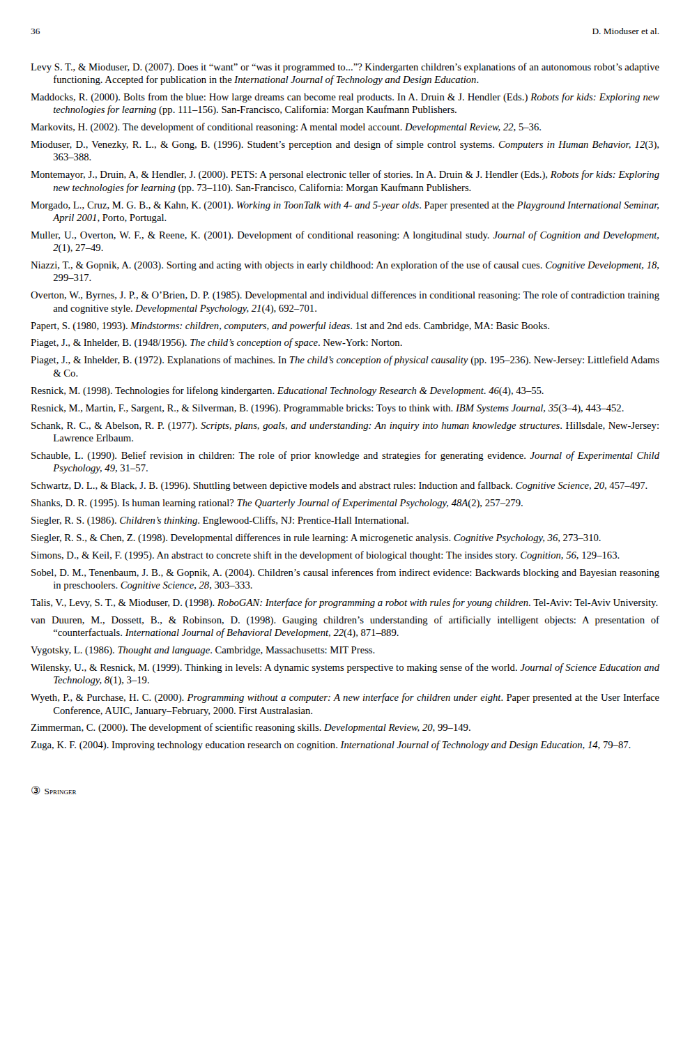36 D. Mioduser et al.
Levy S. T., & Mioduser, D. (2007). Does it “want” or “was it programmed to...”? Kindergarten children’s explanations of an autonomous robot’s adaptive functioning. Accepted for publication in the International Journal of Technology and Design Education.
Maddocks, R. (2000). Bolts from the blue: How large dreams can become real products. In A. Druin & J. Hendler (Eds.) Robots for kids: Exploring new technologies for learning (pp. 111–156). San-Francisco, California: Morgan Kaufmann Publishers.
Markovits, H. (2002). The development of conditional reasoning: A mental model account. Developmental Review, 22, 5–36.
Mioduser, D., Venezky, R. L., & Gong, B. (1996). Student’s perception and design of simple control systems. Computers in Human Behavior, 12(3), 363–388.
Montemayor, J., Druin, A, & Hendler, J. (2000). PETS: A personal electronic teller of stories. In A. Druin & J. Hendler (Eds.), Robots for kids: Exploring new technologies for learning (pp. 73–110). San-Francisco, California: Morgan Kaufmann Publishers.
Morgado, L., Cruz, M. G. B., & Kahn, K. (2001). Working in ToonTalk with 4- and 5-year olds. Paper presented at the Playground International Seminar, April 2001, Porto, Portugal.
Muller, U., Overton, W. F., & Reene, K. (2001). Development of conditional reasoning: A longitudinal study. Journal of Cognition and Development, 2(1), 27–49.
Niazzi, T., & Gopnik, A. (2003). Sorting and acting with objects in early childhood: An exploration of the use of causal cues. Cognitive Development, 18, 299–317.
Overton, W., Byrnes, J. P., & O’Brien, D. P. (1985). Developmental and individual differences in conditional reasoning: The role of contradiction training and cognitive style. Developmental Psychology, 21(4), 692–701.
Papert, S. (1980, 1993). Mindstorms: children, computers, and powerful ideas. 1st and 2nd eds. Cambridge, MA: Basic Books.
Piaget, J., & Inhelder, B. (1948/1956). The child’s conception of space. New-York: Norton.
Piaget, J., & Inhelder, B. (1972). Explanations of machines. In The child’s conception of physical causality (pp. 195–236). New-Jersey: Littlefield Adams & Co.
Resnick, M. (1998). Technologies for lifelong kindergarten. Educational Technology Research & Development. 46(4), 43–55.
Resnick, M., Martin, F., Sargent, R., & Silverman, B. (1996). Programmable bricks: Toys to think with. IBM Systems Journal, 35(3–4), 443–452.
Schank, R. C., & Abelson, R. P. (1977). Scripts, plans, goals, and understanding: An inquiry into human knowledge structures. Hillsdale, New-Jersey: Lawrence Erlbaum.
Schauble, L. (1990). Belief revision in children: The role of prior knowledge and strategies for generating evidence. Journal of Experimental Child Psychology, 49, 31–57.
Schwartz, D. L., & Black, J. B. (1996). Shuttling between depictive models and abstract rules: Induction and fallback. Cognitive Science, 20, 457–497.
Shanks, D. R. (1995). Is human learning rational? The Quarterly Journal of Experimental Psychology, 48A(2), 257–279.
Siegler, R. S. (1986). Children’s thinking. Englewood-Cliffs, NJ: Prentice-Hall International.
Siegler, R. S., & Chen, Z. (1998). Developmental differences in rule learning: A microgenetic analysis. Cognitive Psychology, 36, 273–310.
Simons, D., & Keil, F. (1995). An abstract to concrete shift in the development of biological thought: The insides story. Cognition, 56, 129–163.
Sobel, D. M., Tenenbaum, J. B., & Gopnik, A. (2004). Children’s causal inferences from indirect evidence: Backwards blocking and Bayesian reasoning in preschoolers. Cognitive Science, 28, 303–333.
Talis, V., Levy, S. T., & Mioduser, D. (1998). RoboGAN: Interface for programming a robot with rules for young children. Tel-Aviv: Tel-Aviv University.
van Duuren, M., Dossett, B., & Robinson, D. (1998). Gauging children’s understanding of artificially intelligent objects: A presentation of “counterfactuals. International Journal of Behavioral Development, 22(4), 871–889.
Vygotsky, L. (1986). Thought and language. Cambridge, Massachusetts: MIT Press.
Wilensky, U., & Resnick, M. (1999). Thinking in levels: A dynamic systems perspective to making sense of the world. Journal of Science Education and Technology, 8(1), 3–19.
Wyeth, P., & Purchase, H. C. (2000). Programming without a computer: A new interface for children under eight. Paper presented at the User Interface Conference, AUIC, January–February, 2000. First Australasian.
Zimmerman, C. (2000). The development of scientific reasoning skills. Developmental Review, 20, 99–149.
Zuga, K. F. (2004). Improving technology education research on cognition. International Journal of Technology and Design Education, 14, 79–87.
③ Springer